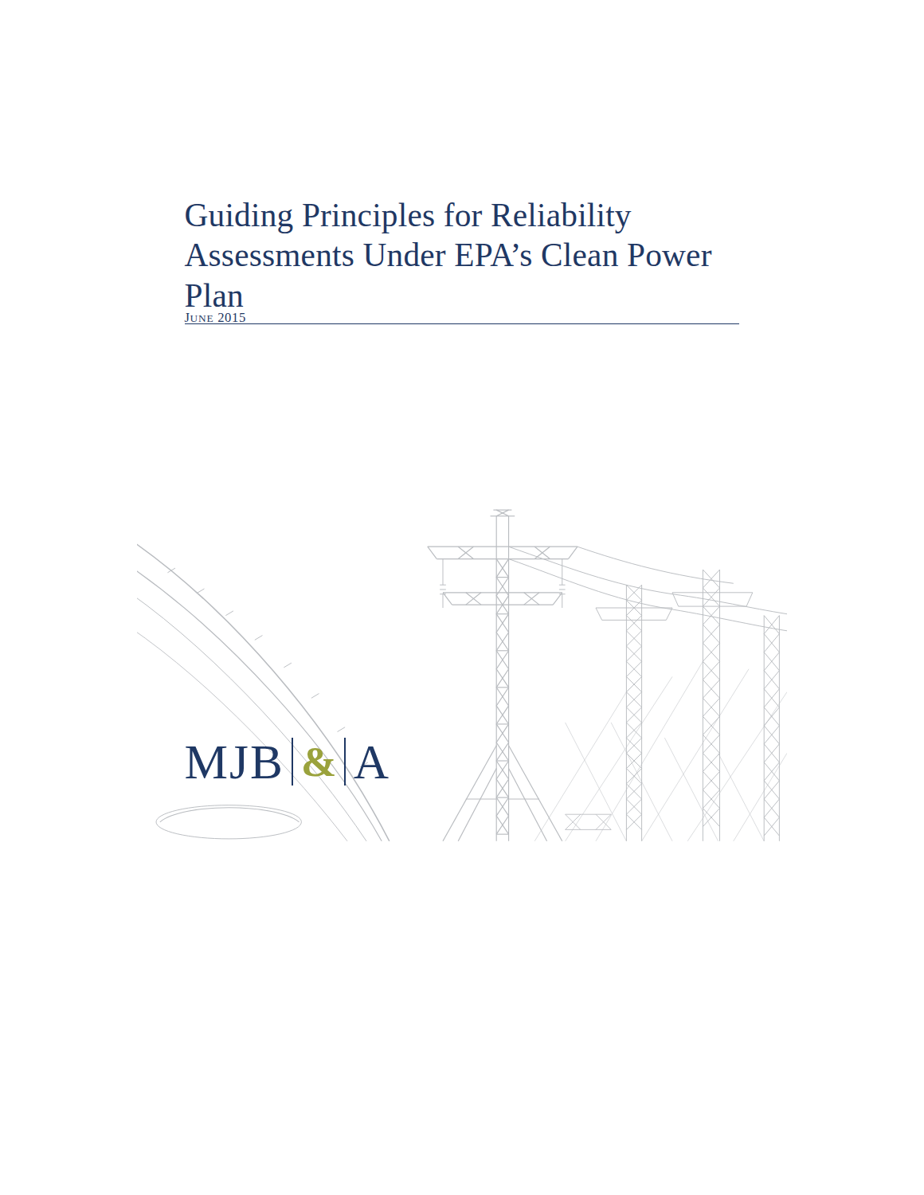Guiding Principles for Reliability
Assessments Under EPA’s Clean Power Plan
JUNE 2015
MJB & A